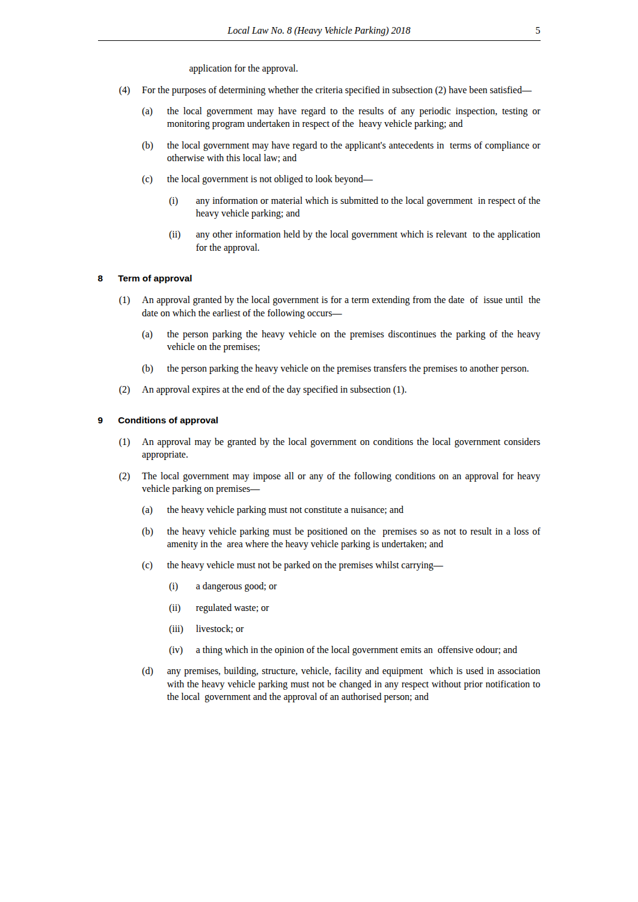Local Law No. 8 (Heavy Vehicle Parking) 2018 5
application for the approval.
(4) For the purposes of determining whether the criteria specified in subsection (2) have been satisfied—
(a) the local government may have regard to the results of any periodic inspection, testing or monitoring program undertaken in respect of the heavy vehicle parking; and
(b) the local government may have regard to the applicant's antecedents in terms of compliance or otherwise with this local law; and
(c) the local government is not obliged to look beyond—
(i) any information or material which is submitted to the local government in respect of the heavy vehicle parking; and
(ii) any other information held by the local government which is relevant to the application for the approval.
8 Term of approval
(1) An approval granted by the local government is for a term extending from the date of issue until the date on which the earliest of the following occurs—
(a) the person parking the heavy vehicle on the premises discontinues the parking of the heavy vehicle on the premises;
(b) the person parking the heavy vehicle on the premises transfers the premises to another person.
(2) An approval expires at the end of the day specified in subsection (1).
9 Conditions of approval
(1) An approval may be granted by the local government on conditions the local government considers appropriate.
(2) The local government may impose all or any of the following conditions on an approval for heavy vehicle parking on premises—
(a) the heavy vehicle parking must not constitute a nuisance; and
(b) the heavy vehicle parking must be positioned on the premises so as not to result in a loss of amenity in the area where the heavy vehicle parking is undertaken; and
(c) the heavy vehicle must not be parked on the premises whilst carrying—
(i) a dangerous good; or
(ii) regulated waste; or
(iii) livestock; or
(iv) a thing which in the opinion of the local government emits an offensive odour; and
(d) any premises, building, structure, vehicle, facility and equipment which is used in association with the heavy vehicle parking must not be changed in any respect without prior notification to the local government and the approval of an authorised person; and